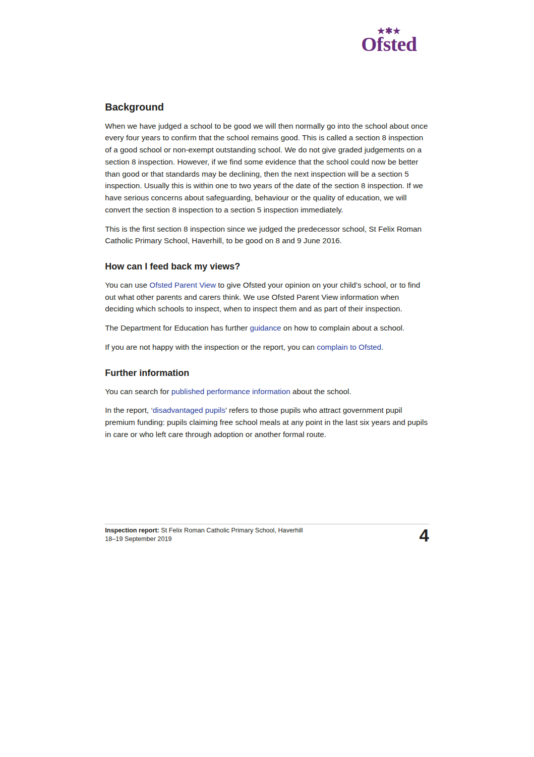★✱★
Ofsted
Background
When we have judged a school to be good we will then normally go into the school about once every four years to confirm that the school remains good. This is called a section 8 inspection of a good school or non-exempt outstanding school. We do not give graded judgements on a section 8 inspection. However, if we find some evidence that the school could now be better than good or that standards may be declining, then the next inspection will be a section 5 inspection. Usually this is within one to two years of the date of the section 8 inspection. If we have serious concerns about safeguarding, behaviour or the quality of education, we will convert the section 8 inspection to a section 5 inspection immediately.
This is the first section 8 inspection since we judged the predecessor school, St Felix Roman Catholic Primary School, Haverhill, to be good on 8 and 9 June 2016.
How can I feed back my views?
You can use Ofsted Parent View to give Ofsted your opinion on your child’s school, or to find out what other parents and carers think. We use Ofsted Parent View information when deciding which schools to inspect, when to inspect them and as part of their inspection.
The Department for Education has further guidance on how to complain about a school.
If you are not happy with the inspection or the report, you can complain to Ofsted.
Further information
You can search for published performance information about the school.
In the report, ‘disadvantaged pupils’ refers to those pupils who attract government pupil premium funding: pupils claiming free school meals at any point in the last six years and pupils in care or who left care through adoption or another formal route.
Inspection report: St Felix Roman Catholic Primary School, Haverhill
18–19 September 2019
4